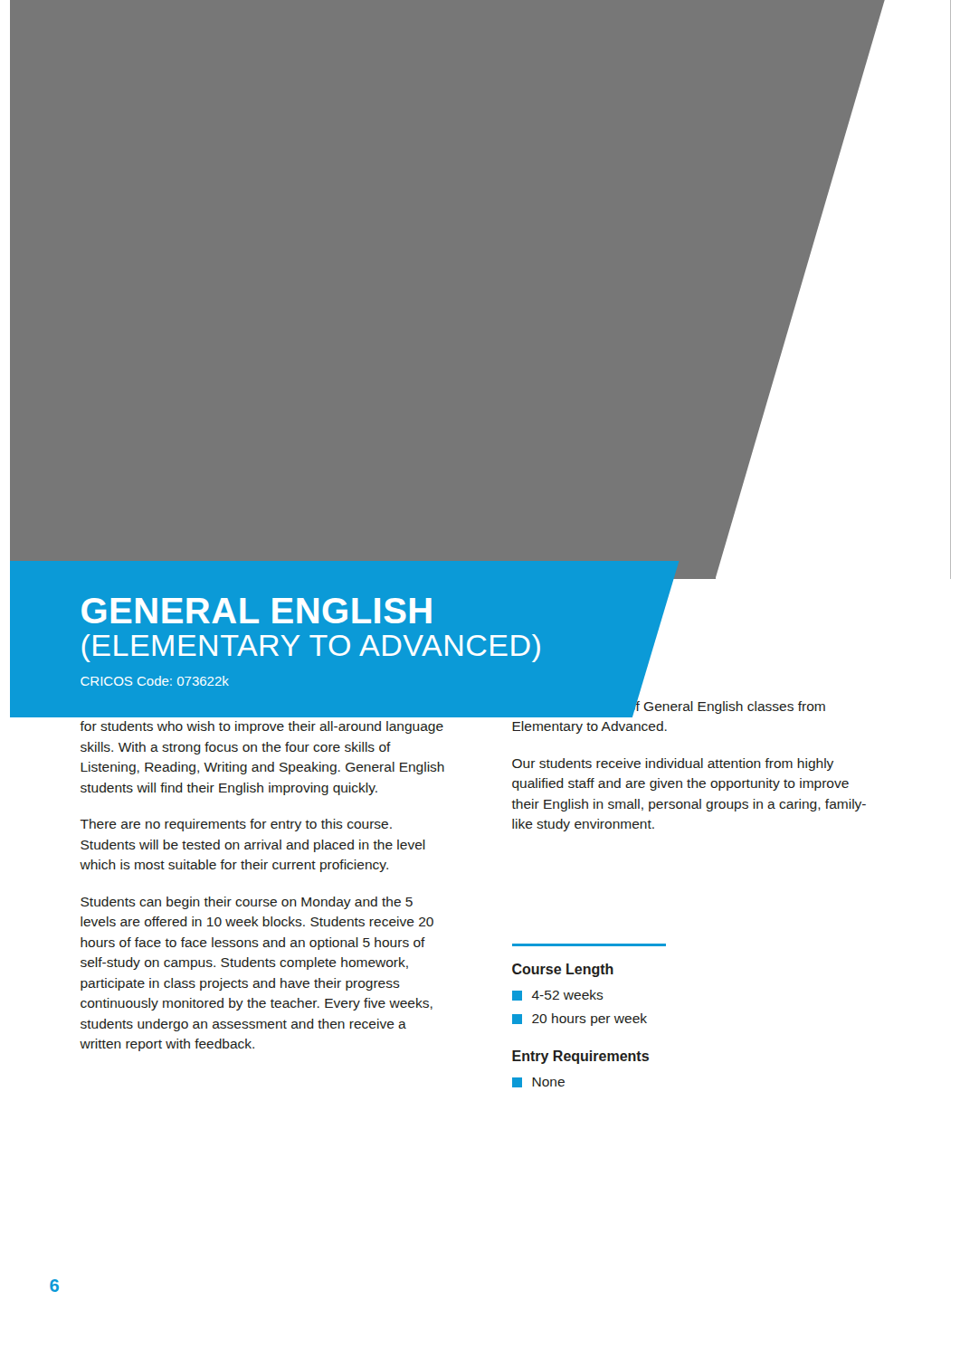General English (Elementary to Advanced)
CRICOS Code: 073622k
CLA’s General English program is the perfect preparation for students who wish to improve their all-around language skills. With a strong focus on the four core skills of Listening, Reading, Writing and Speaking. General English students will find their English improving quickly.
There are no requirements for entry to this course. Students will be tested on arrival and placed in the level which is most suitable for their current proficiency.
Students can begin their course on Monday and the 5 levels are offered in 10 week blocks. Students receive 20 hours of face to face lessons and an optional 5 hours of self-study on campus. Students complete homework, participate in class projects and have their progress continuously monitored by the teacher. Every five weeks, students undergo an assessment and then receive a written report with feedback.
There are 5 levels of General English classes from Elementary to Advanced.
Our students receive individual attention from highly qualified staff and are given the opportunity to improve their English in small, personal groups in a caring, family-like study environment.
Course Length
4-52 weeks
20 hours per week
Entry Requirements
None
6